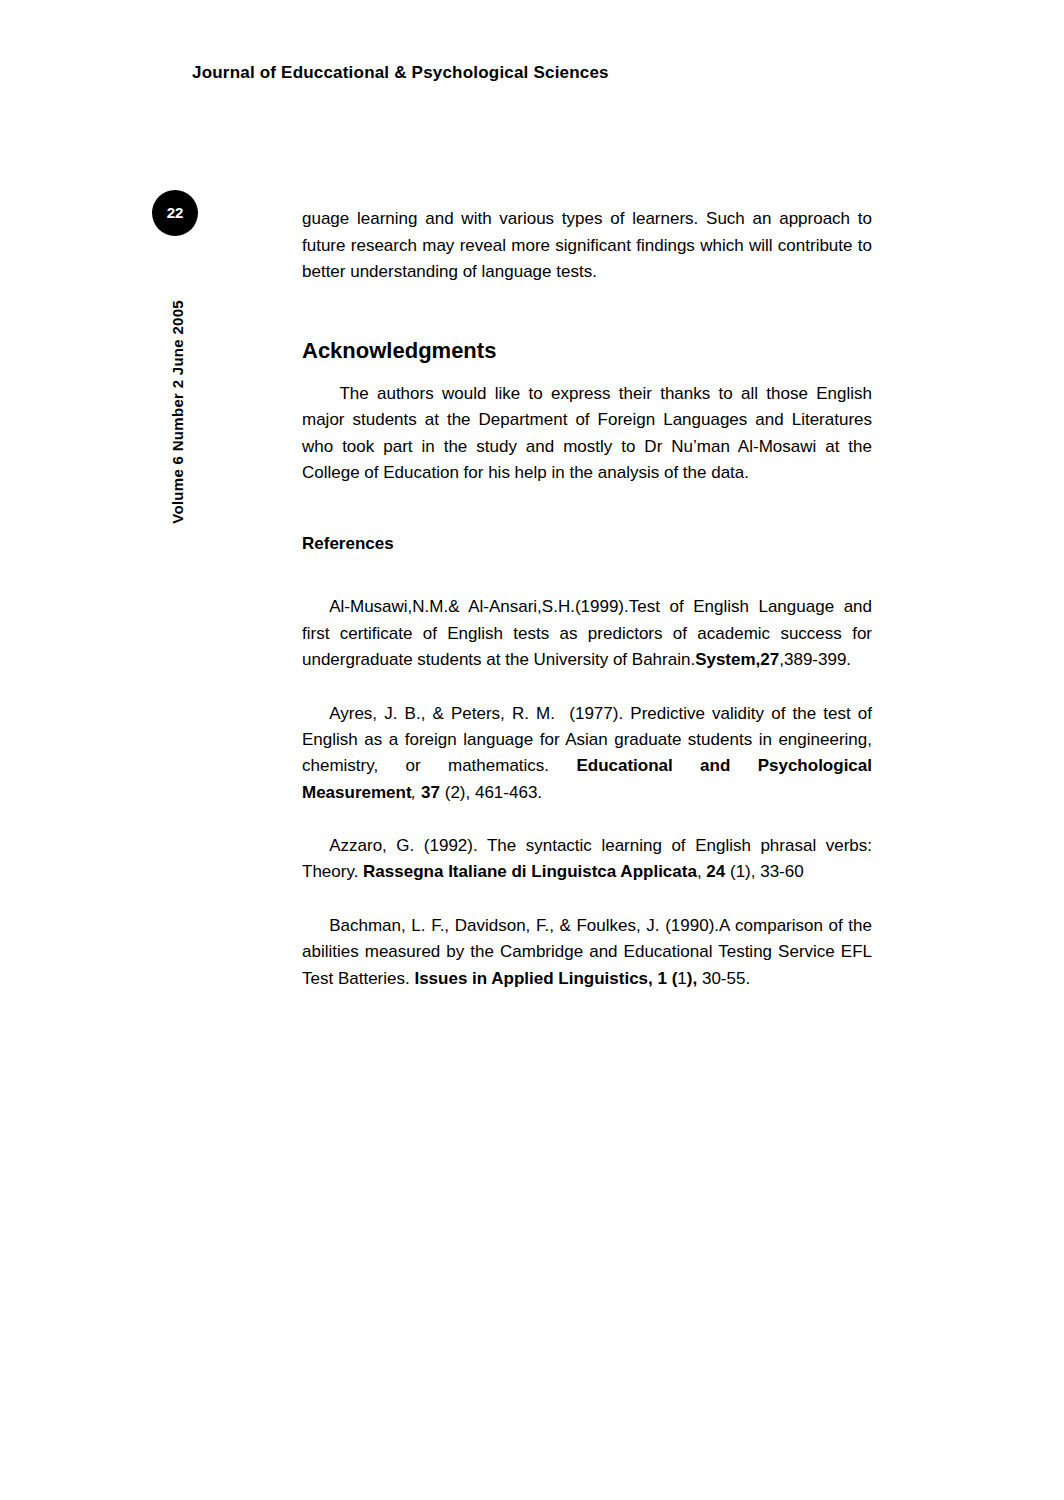Journal of Educcational & Psychological Sciences
22
Volume 6 Number 2 June 2005
guage learning and with various types of learners. Such an approach to future research may reveal more significant findings which will contribute to better understanding of language tests.
Acknowledgments
The authors would like to express their thanks to all those English major students at the Department of Foreign Languages and Literatures who took part in the study and mostly to Dr Nu’man Al-Mosawi at the College of Education for his help in the analysis of the data.
References
Al-Musawi,N.M.& Al-Ansari,S.H.(1999).Test of English Language and first certificate of English tests as predictors of academic success for undergraduate students at the University of Bahrain.System,27,389-399.
Ayres, J. B., & Peters, R. M. (1977). Predictive validity of the test of English as a foreign language for Asian graduate students in engineering, chemistry, or mathematics. Educational and Psychological Measurement, 37 (2), 461-463.
Azzaro, G. (1992). The syntactic learning of English phrasal verbs: Theory. Rassegna Italiane di Linguistca Applicata, 24 (1), 33-60
Bachman, L. F., Davidson, F., & Foulkes, J. (1990).A comparison of the abilities measured by the Cambridge and Educational Testing Service EFL Test Batteries. Issues in Applied Linguistics, 1 (1), 30-55.